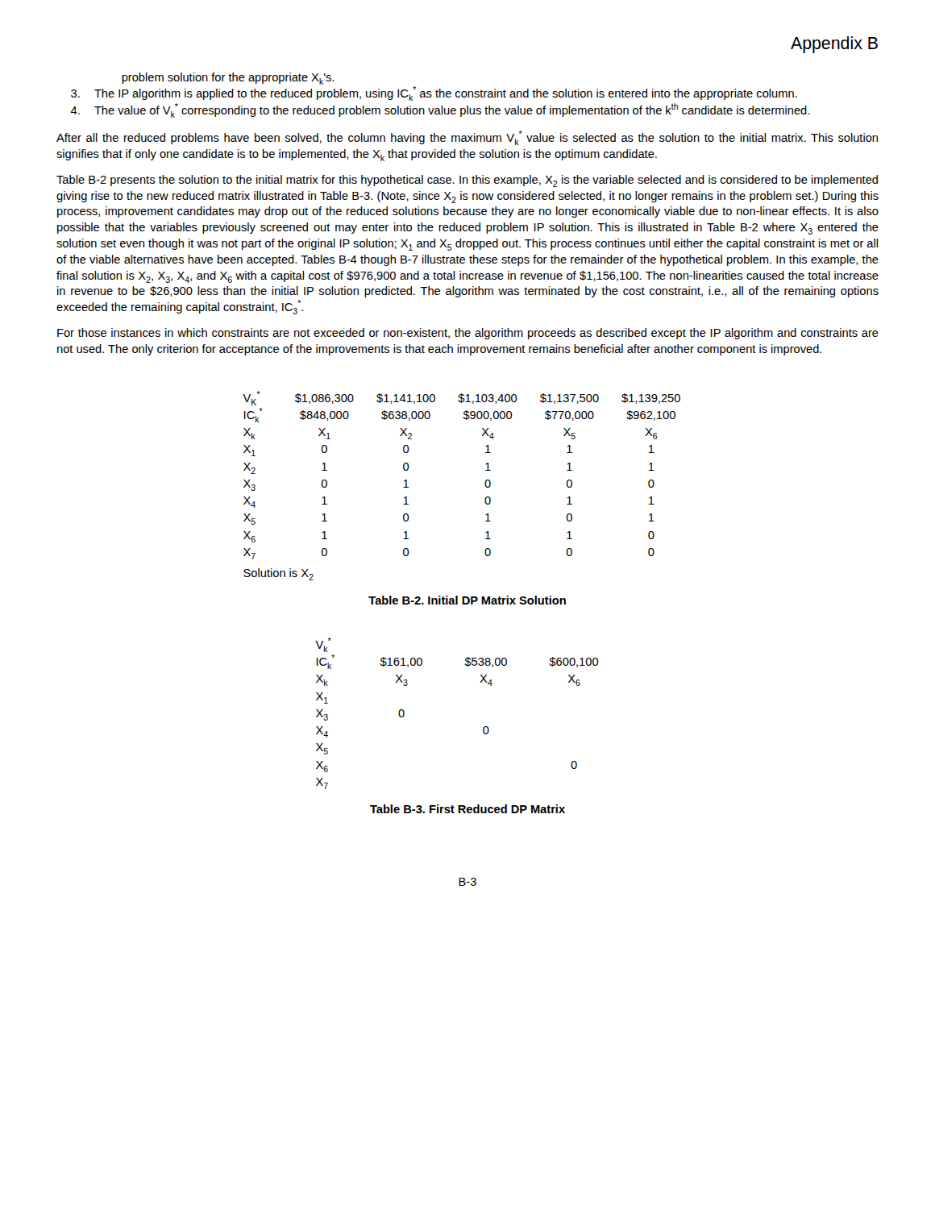Appendix B
problem solution for the appropriate Xk's.
3. The IP algorithm is applied to the reduced problem, using ICk* as the constraint and the solution is entered into the appropriate column.
4. The value of Vk* corresponding to the reduced problem solution value plus the value of implementation of the kth candidate is determined.
After all the reduced problems have been solved, the column having the maximum Vk* value is selected as the solution to the initial matrix. This solution signifies that if only one candidate is to be implemented, the Xk that provided the solution is the optimum candidate.
Table B-2 presents the solution to the initial matrix for this hypothetical case. In this example, X2 is the variable selected and is considered to be implemented giving rise to the new reduced matrix illustrated in Table B-3. (Note, since X2 is now considered selected, it no longer remains in the problem set.) During this process, improvement candidates may drop out of the reduced solutions because they are no longer economically viable due to non-linear effects. It is also possible that the variables previously screened out may enter into the reduced problem IP solution. This is illustrated in Table B-2 where X3 entered the solution set even though it was not part of the original IP solution; X1 and X5 dropped out. This process continues until either the capital constraint is met or all of the viable alternatives have been accepted. Tables B-4 though B-7 illustrate these steps for the remainder of the hypothetical problem. In this example, the final solution is X2, X3, X4, and X6 with a capital cost of $976,900 and a total increase in revenue of $1,156,100. The non-linearities caused the total increase in revenue to be $26,900 less than the initial IP solution predicted. The algorithm was terminated by the cost constraint, i.e., all of the remaining options exceeded the remaining capital constraint, IC3*.
For those instances in which constraints are not exceeded or non-existent, the algorithm proceeds as described except the IP algorithm and constraints are not used. The only criterion for acceptance of the improvements is that each improvement remains beneficial after another component is improved.
| V K * | $1,086,300 | $1,141,100 | $1,103,400 | $1,137,500 | $1,139,250 |
| IC k * | $848,000 | $638,000 | $900,000 | $770,000 | $962,100 |
| X k | X 1 | X 2 | X 4 | X 5 | X 6 |
| X 1 | 0 | 0 | 1 | 1 | 1 |
| X 2 | 1 | 0 | 1 | 1 | 1 |
| X 3 | 0 | 1 | 0 | 0 | 0 |
| X 4 | 1 | 1 | 0 | 1 | 1 |
| X 5 | 1 | 0 | 1 | 0 | 1 |
| X 6 | 1 | 1 | 1 | 1 | 0 |
| X 7 | 0 | 0 | 0 | 0 | 0 |
Solution is X2
Table B-2. Initial DP Matrix Solution
| V k * | | | |
| IC k * | $161,00 | $538,00 | $600,100 |
| X k | X 3 | X 4 | X 6 |
| X 1 | | | |
| X 3 | 0 | | |
| X 4 | | 0 | |
| X 5 | | | |
| X 6 | | | 0 |
| X 7 | | | |
Table B-3. First Reduced DP Matrix
B-3